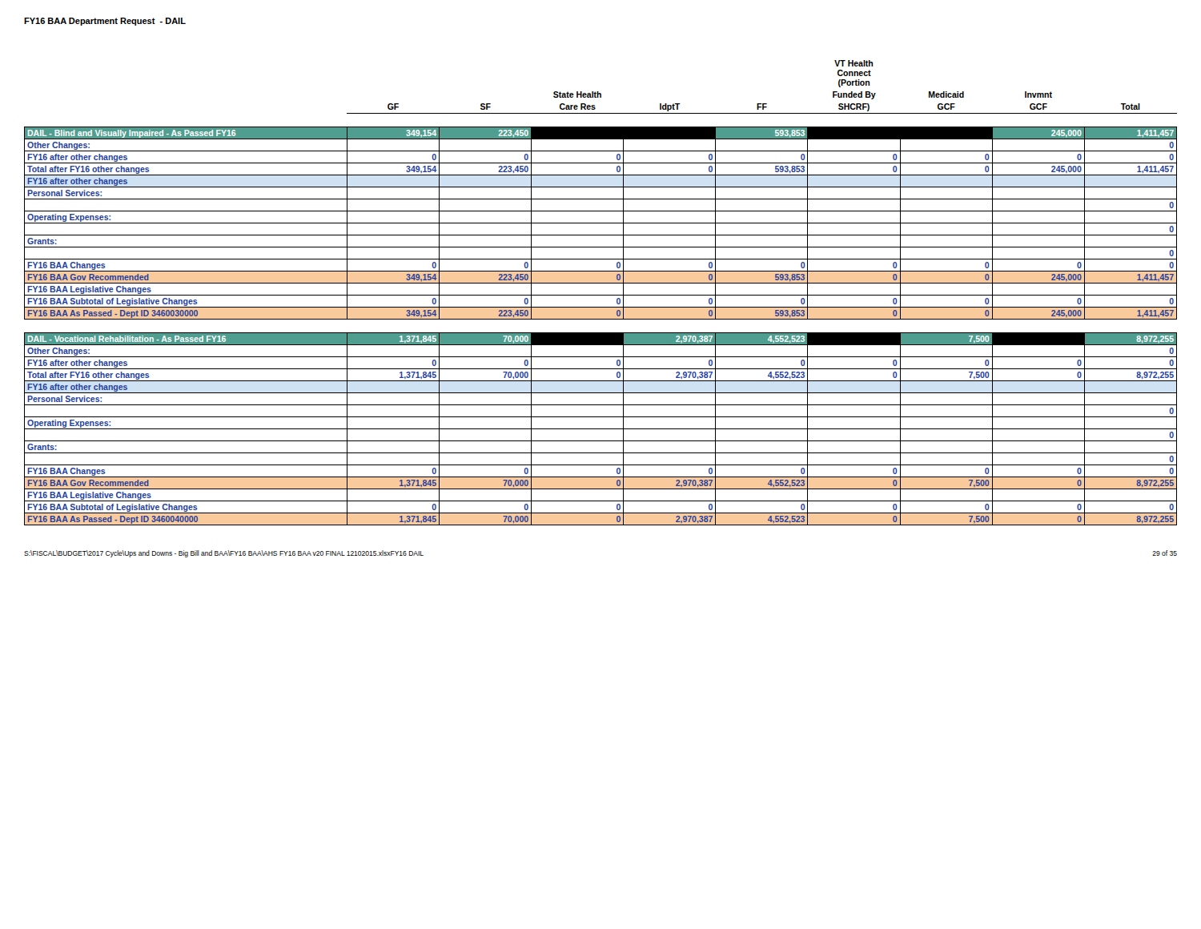FY16 BAA Department Request - DAIL
| | | | | | | VT Health Connect (Portion | | | |
| --- | --- | --- | --- | --- | --- | --- | --- | --- | --- |
| | | | State Health | | | Funded By | Medicaid | Invmnt | |
| | GF | SF | Care Res | IdptT | FF | SHCRF) | GCF | GCF | Total |
| DAIL - Blind and Visually Impaired - As Passed FY16 | 349,154 | 223,450 | | | 593,853 | | | 245,000 | 1,411,457 |
| Other Changes: | | | | | | | | | 0 |
| FY16 after other changes | 0 | 0 | 0 | 0 | 0 | 0 | 0 | 0 | 0 |
| Total after FY16 other changes | 349,154 | 223,450 | 0 | 0 | 593,853 | 0 | 0 | 245,000 | 1,411,457 |
| FY16 after other changes | | | | | | | | | |
| Personal Services: | | | | | | | | | |
| | | | | | | | | | 0 |
| Operating Expenses: | | | | | | | | | |
| | | | | | | | | | 0 |
| Grants: | | | | | | | | | |
| | | | | | | | | | 0 |
| FY16 BAA Changes | 0 | 0 | 0 | 0 | 0 | 0 | 0 | 0 | 0 |
| FY16 BAA Gov Recommended | 349,154 | 223,450 | 0 | 0 | 593,853 | 0 | 0 | 245,000 | 1,411,457 |
| FY16 BAA Legislative Changes | | | | | | | | | |
| FY16 BAA Subtotal of Legislative Changes | 0 | 0 | 0 | 0 | 0 | 0 | 0 | 0 | 0 |
| FY16 BAA As Passed - Dept ID 3460030000 | 349,154 | 223,450 | 0 | 0 | 593,853 | 0 | 0 | 245,000 | 1,411,457 |
| DAIL - Vocational Rehabilitation - As Passed FY16 | 1,371,845 | 70,000 | | 2,970,387 | 4,552,523 | | 7,500 | | 8,972,255 |
| Other Changes: | | | | | | | | | 0 |
| FY16 after other changes | 0 | 0 | 0 | 0 | 0 | 0 | 0 | 0 | 0 |
| Total after FY16 other changes | 1,371,845 | 70,000 | 0 | 2,970,387 | 4,552,523 | 0 | 7,500 | 0 | 8,972,255 |
| FY16 after other changes | | | | | | | | | |
| Personal Services: | | | | | | | | | |
| | | | | | | | | | 0 |
| Operating Expenses: | | | | | | | | | |
| | | | | | | | | | 0 |
| Grants: | | | | | | | | | |
| | | | | | | | | | 0 |
| FY16 BAA Changes | 0 | 0 | 0 | 0 | 0 | 0 | 0 | 0 | 0 |
| FY16 BAA Gov Recommended | 1,371,845 | 70,000 | 0 | 2,970,387 | 4,552,523 | 0 | 7,500 | 0 | 8,972,255 |
| FY16 BAA Legislative Changes | | | | | | | | | |
| FY16 BAA Subtotal of Legislative Changes | 0 | 0 | 0 | 0 | 0 | 0 | 0 | 0 | 0 |
| FY16 BAA As Passed - Dept ID 3460040000 | 1,371,845 | 70,000 | 0 | 2,970,387 | 4,552,523 | 0 | 7,500 | 0 | 8,972,255 |
S:\FISCAL\BUDGET\2017 Cycle\Ups and Downs - Big Bill and BAA\FY16 BAA\AHS FY16 BAA v20 FINAL 12102015.xlsxFY16 DAIL 29 of 35